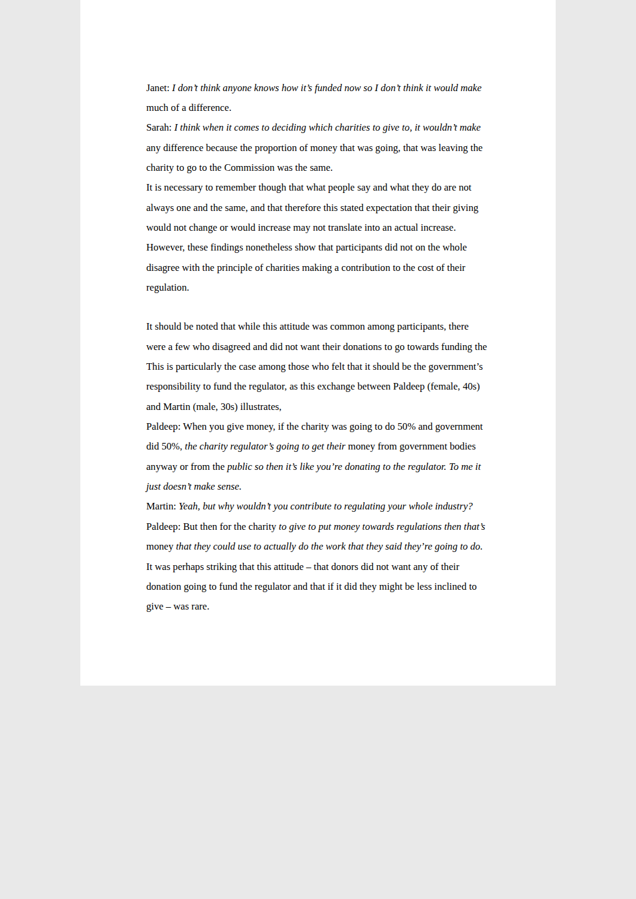Janet: I don’t think anyone knows how it’s funded now so I don’t think it would make much of a difference.
Sarah: I think when it comes to deciding which charities to give to, it wouldn’t make any difference because the proportion of money that was going, that was leaving the charity to go to the Commission was the same.
It is necessary to remember though that what people say and what they do are not always one and the same, and that therefore this stated expectation that their giving would not change or would increase may not translate into an actual increase. However, these findings nonetheless show that participants did not on the whole disagree with the principle of charities making a contribution to the cost of their regulation.
It should be noted that while this attitude was common among participants, there were a few who disagreed and did not want their donations to go towards funding the This is particularly the case among those who felt that it should be the government’s responsibility to fund the regulator, as this exchange between Paldeep (female, 40s) and Martin (male, 30s) illustrates,
Paldeep: When you give money, if the charity was going to do 50% and government did 50%, the charity regulator’s going to get their money from government bodies anyway or from the public so then it’s like you’re donating to the regulator. To me it just doesn’t make sense.
Martin: Yeah, but why wouldn’t you contribute to regulating your whole industry?
Paldeep: But then for the charity to give to put money towards regulations then that’s money that they could use to actually do the work that they said they’re going to do.
It was perhaps striking that this attitude – that donors did not want any of their donation going to fund the regulator and that if it did they might be less inclined to give – was rare.